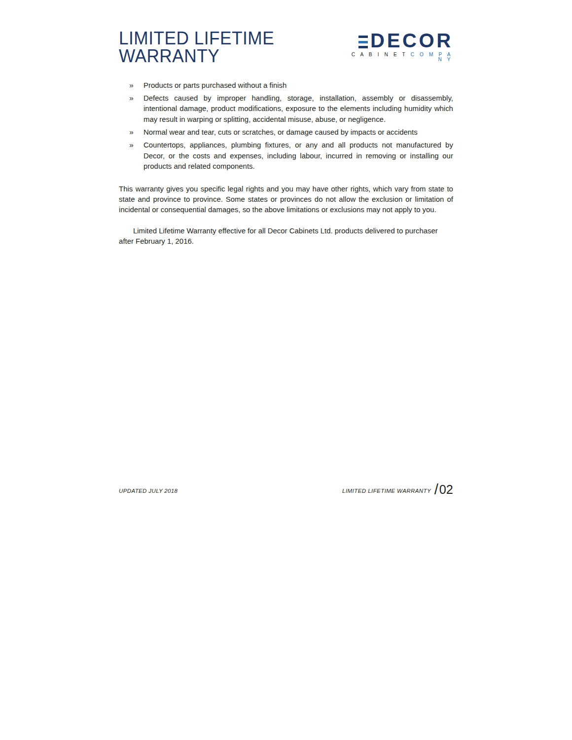Limited Lifetime Warranty
D ​ECOR C A B I N E T C O M P A N Y
Products or parts purchased without a finish
Defects caused by improper handling, storage, installation, assembly or disassembly, intentional damage, product modifications, exposure to the elements including humidity which may result in warping or splitting, accidental misuse, abuse, or negligence.
Normal wear and tear, cuts or scratches, or damage caused by impacts or accidents
Countertops, appliances, plumbing fixtures, or any and all products not manufactured by Decor, or the costs and expenses, including labour, incurred in removing or installing our products and related components.
This warranty gives you specific legal rights and you may have other rights, which vary from state to state and province to province. Some states or provinces do not allow the exclusion or limitation of incidental or consequential damages, so the above limitations or exclusions may not apply to you.
Limited Lifetime Warranty effective for all Decor Cabinets Ltd. products delivered to purchaser after February 1, 2016.
UPDATED JULY 2018
LIMITED LIFETIME WARRANTY /02